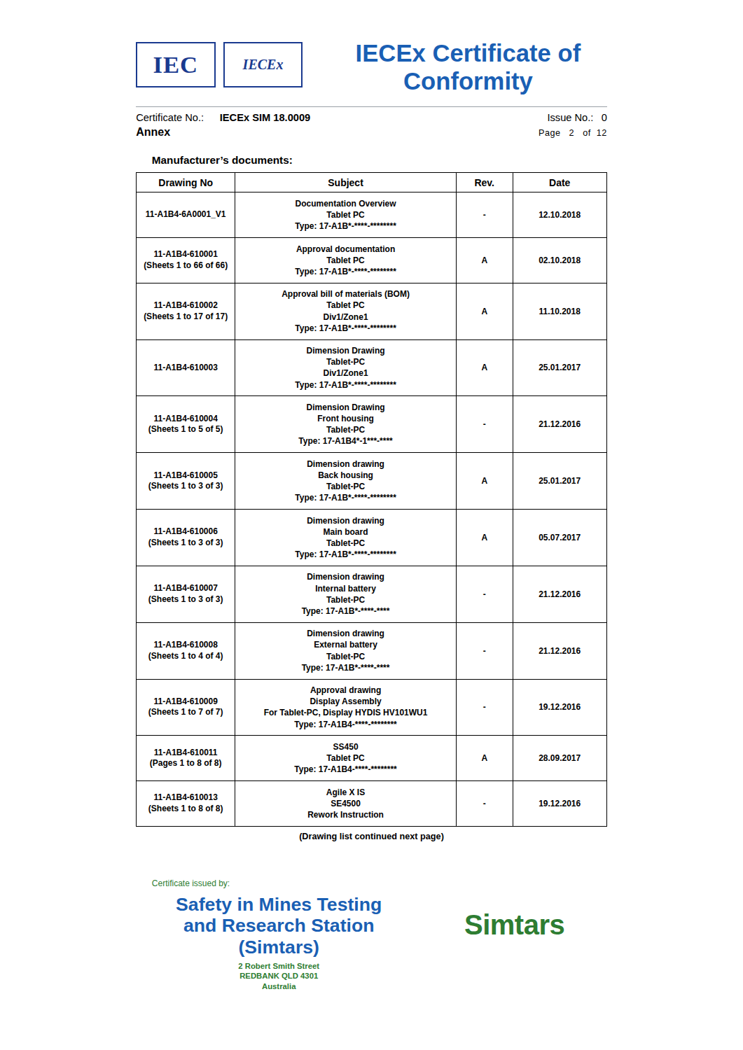IEC
IECEx
IECEx Certificate of
Conformity
Certificate No.: IECEx SIM 18.0009
Issue No.: 0
Annex
Page 2 of 12
Manufacturer’s documents:
| Drawing No | Subject | Rev. | Date |
| --- | --- | --- | --- |
| 11-A1B4-6A0001_V1 | Documentation Overview Tablet PC Type: 17-A1B*-****-******** | - | 12.10.2018 |
| 11-A1B4-610001 (Sheets 1 to 66 of 66) | Approval documentation Tablet PC Type: 17-A1B*-****-******** | A | 02.10.2018 |
| 11-A1B4-610002 (Sheets 1 to 17 of 17) | Approval bill of materials (BOM) Tablet PC Div1/Zone1 Type: 17-A1B*-****-******** | A | 11.10.2018 |
| 11-A1B4-610003 | Dimension Drawing Tablet-PC Div1/Zone1 Type: 17-A1B*-****-******** | A | 25.01.2017 |
| 11-A1B4-610004 (Sheets 1 to 5 of 5) | Dimension Drawing Front housing Tablet-PC Type: 17-A1B4*-1***-**** | - | 21.12.2016 |
| 11-A1B4-610005 (Sheets 1 to 3 of 3) | Dimension drawing Back housing Tablet-PC Type: 17-A1B*-****-******** | A | 25.01.2017 |
| 11-A1B4-610006 (Sheets 1 to 3 of 3) | Dimension drawing Main board Tablet-PC Type: 17-A1B*-****-******** | A | 05.07.2017 |
| 11-A1B4-610007 (Sheets 1 to 3 of 3) | Dimension drawing Internal battery Tablet-PC Type: 17-A1B*-****-**** | - | 21.12.2016 |
| 11-A1B4-610008 (Sheets 1 to 4 of 4) | Dimension drawing External battery Tablet-PC Type: 17-A1B*-****-**** | - | 21.12.2016 |
| 11-A1B4-610009 (Sheets 1 to 7 of 7) | Approval drawing Display Assembly For Tablet-PC, Display HYDIS HV101WU1 Type: 17-A1B4-****-******** | - | 19.12.2016 |
| 11-A1B4-610011 (Pages 1 to 8 of 8) | SS450 Tablet PC Type: 17-A1B4-****-******** | A | 28.09.2017 |
| 11-A1B4-610013 (Sheets 1 to 8 of 8) | Agile X IS SE4500 Rework Instruction | - | 19.12.2016 |
(Drawing list continued next page)
Certificate issued by:
Safety in Mines Testing
and Research Station
(Simtars)
2 Robert Smith Street
REDBANK QLD 4301
Australia
Simtars